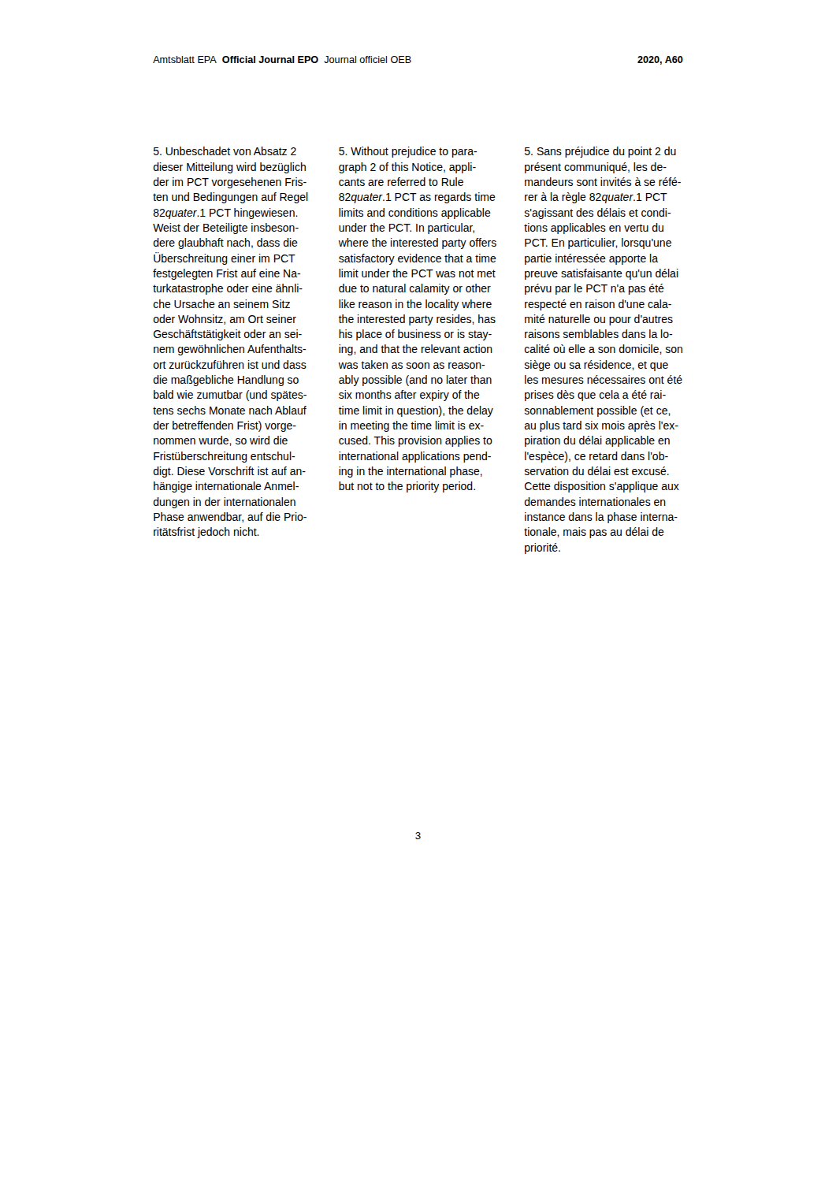Amtsblatt EPA Official Journal EPO Journal officiel OEB
2020, A60
5. Unbeschadet von Absatz 2 dieser Mitteilung wird bezüglich der im PCT vorgesehenen Fristen und Bedingungen auf Regel 82quater.1 PCT hingewiesen. Weist der Beteiligte insbesondere glaubhaft nach, dass die Überschreitung einer im PCT festgelegten Frist auf eine Naturkatastrophe oder eine ähnliche Ursache an seinem Sitz oder Wohnsitz, am Ort seiner Geschäftstätigkeit oder an seinem gewöhnlichen Aufenthaltsort zurückzuführen ist und dass die maßgebliche Handlung so bald wie zumutbar (und spätestens sechs Monate nach Ablauf der betreffenden Frist) vorgenommen wurde, so wird die Fristüberschreitung entschuldigt. Diese Vorschrift ist auf anhängige internationale Anmeldungen in der internationalen Phase anwendbar, auf die Prioritätsfrist jedoch nicht.
5. Without prejudice to paragraph 2 of this Notice, applicants are referred to Rule 82quater.1 PCT as regards time limits and conditions applicable under the PCT. In particular, where the interested party offers satisfactory evidence that a time limit under the PCT was not met due to natural calamity or other like reason in the locality where the interested party resides, has his place of business or is staying, and that the relevant action was taken as soon as reasonably possible (and no later than six months after expiry of the time limit in question), the delay in meeting the time limit is excused. This provision applies to international applications pending in the international phase, but not to the priority period.
5. Sans préjudice du point 2 du présent communiqué, les demandeurs sont invités à se référer à la règle 82quater.1 PCT s'agissant des délais et conditions applicables en vertu du PCT. En particulier, lorsqu'une partie intéressée apporte la preuve satisfaisante qu'un délai prévu par le PCT n'a pas été respecté en raison d'une calamité naturelle ou pour d'autres raisons semblables dans la localité où elle a son domicile, son siège ou sa résidence, et que les mesures nécessaires ont été prises dès que cela a été raisonnablement possible (et ce, au plus tard six mois après l'expiration du délai applicable en l'espèce), ce retard dans l'observation du délai est excusé. Cette disposition s'applique aux demandes internationales en instance dans la phase internationale, mais pas au délai de priorité.
3